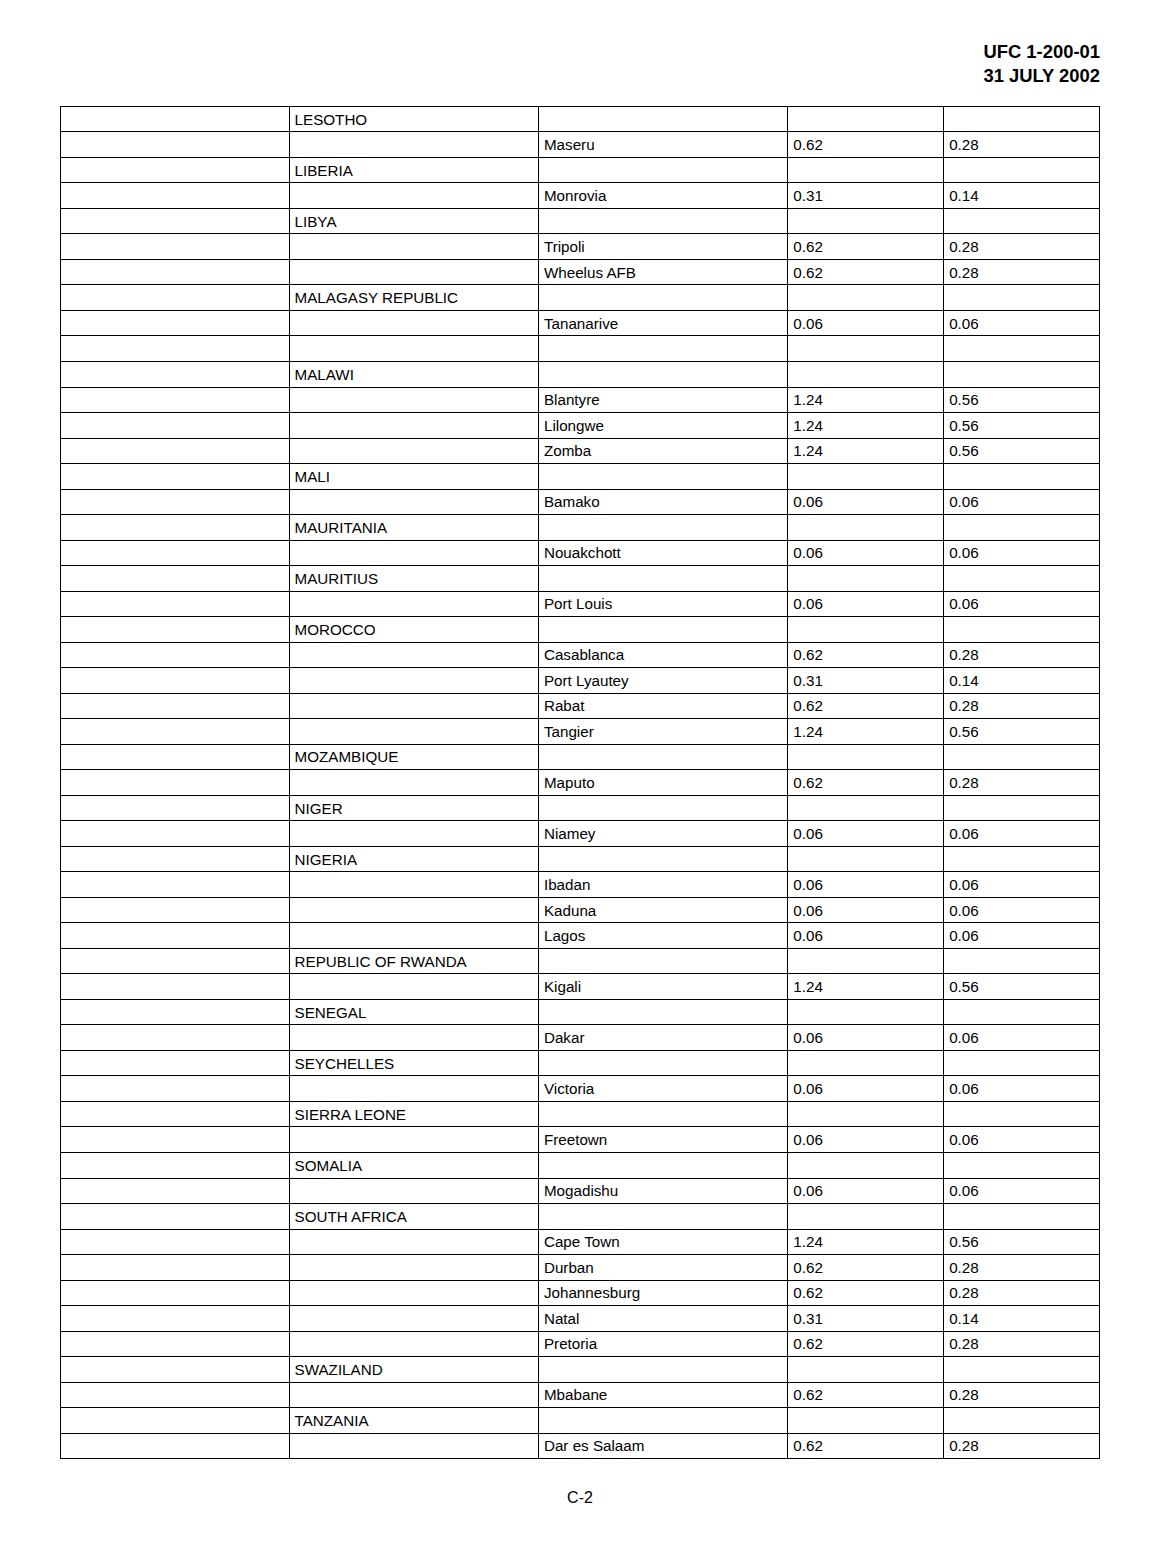UFC 1-200-01
31 JULY 2002
| | LESOTHO | | | |
| | | Maseru | 0.62 | 0.28 |
| | LIBERIA | | | |
| | | Monrovia | 0.31 | 0.14 |
| | LIBYA | | | |
| | | Tripoli | 0.62 | 0.28 |
| | | Wheelus AFB | 0.62 | 0.28 |
| | MALAGASY REPUBLIC | | | |
| | | Tananarive | 0.06 | 0.06 |
| | MALAWI | | | |
| | | Blantyre | 1.24 | 0.56 |
| | | Lilongwe | 1.24 | 0.56 |
| | | Zomba | 1.24 | 0.56 |
| | MALI | | | |
| | | Bamako | 0.06 | 0.06 |
| | MAURITANIA | | | |
| | | Nouakchott | 0.06 | 0.06 |
| | MAURITIUS | | | |
| | | Port Louis | 0.06 | 0.06 |
| | MOROCCO | | | |
| | | Casablanca | 0.62 | 0.28 |
| | | Port Lyautey | 0.31 | 0.14 |
| | | Rabat | 0.62 | 0.28 |
| | | Tangier | 1.24 | 0.56 |
| | MOZAMBIQUE | | | |
| | | Maputo | 0.62 | 0.28 |
| | NIGER | | | |
| | | Niamey | 0.06 | 0.06 |
| | NIGERIA | | | |
| | | Ibadan | 0.06 | 0.06 |
| | | Kaduna | 0.06 | 0.06 |
| | | Lagos | 0.06 | 0.06 |
| | REPUBLIC OF RWANDA | | | |
| | | Kigali | 1.24 | 0.56 |
| | SENEGAL | | | |
| | | Dakar | 0.06 | 0.06 |
| | SEYCHELLES | | | |
| | | Victoria | 0.06 | 0.06 |
| | SIERRA LEONE | | | |
| | | Freetown | 0.06 | 0.06 |
| | SOMALIA | | | |
| | | Mogadishu | 0.06 | 0.06 |
| | SOUTH AFRICA | | | |
| | | Cape Town | 1.24 | 0.56 |
| | | Durban | 0.62 | 0.28 |
| | | Johannesburg | 0.62 | 0.28 |
| | | Natal | 0.31 | 0.14 |
| | | Pretoria | 0.62 | 0.28 |
| | SWAZILAND | | | |
| | | Mbabane | 0.62 | 0.28 |
| | TANZANIA | | | |
| | | Dar es Salaam | 0.62 | 0.28 |
C-2